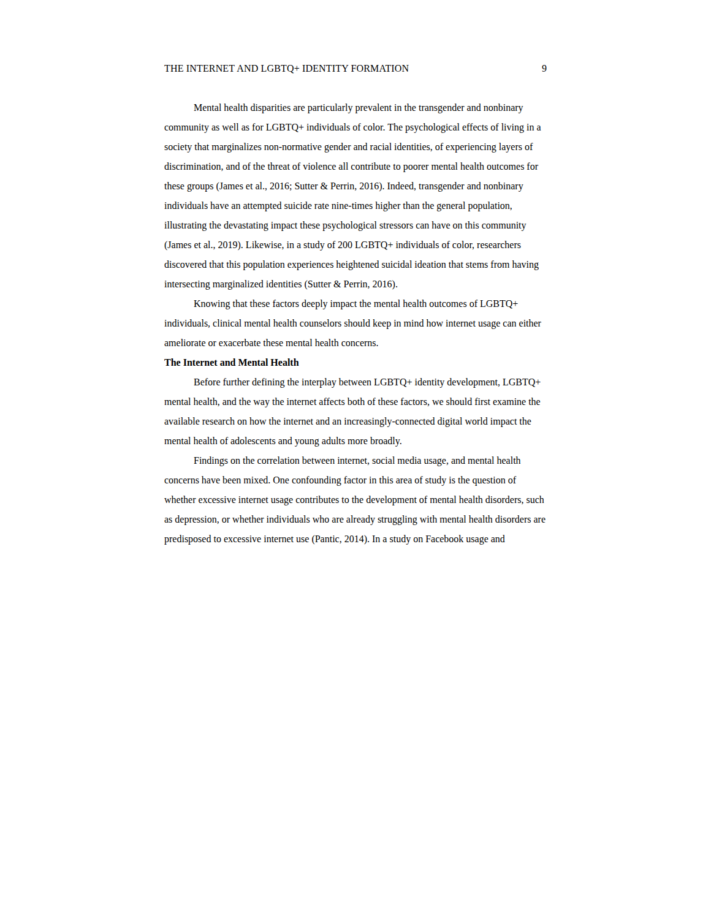The Internet and LGBTQ+ Identity Formation 9
Mental health disparities are particularly prevalent in the transgender and nonbinary community as well as for LGBTQ+ individuals of color. The psychological effects of living in a society that marginalizes non-normative gender and racial identities, of experiencing layers of discrimination, and of the threat of violence all contribute to poorer mental health outcomes for these groups (James et al., 2016; Sutter & Perrin, 2016). Indeed, transgender and nonbinary individuals have an attempted suicide rate nine-times higher than the general population, illustrating the devastating impact these psychological stressors can have on this community (James et al., 2019). Likewise, in a study of 200 LGBTQ+ individuals of color, researchers discovered that this population experiences heightened suicidal ideation that stems from having intersecting marginalized identities (Sutter & Perrin, 2016).
Knowing that these factors deeply impact the mental health outcomes of LGBTQ+ individuals, clinical mental health counselors should keep in mind how internet usage can either ameliorate or exacerbate these mental health concerns.
The Internet and Mental Health
Before further defining the interplay between LGBTQ+ identity development, LGBTQ+ mental health, and the way the internet affects both of these factors, we should first examine the available research on how the internet and an increasingly-connected digital world impact the mental health of adolescents and young adults more broadly.
Findings on the correlation between internet, social media usage, and mental health concerns have been mixed. One confounding factor in this area of study is the question of whether excessive internet usage contributes to the development of mental health disorders, such as depression, or whether individuals who are already struggling with mental health disorders are predisposed to excessive internet use (Pantic, 2014). In a study on Facebook usage and